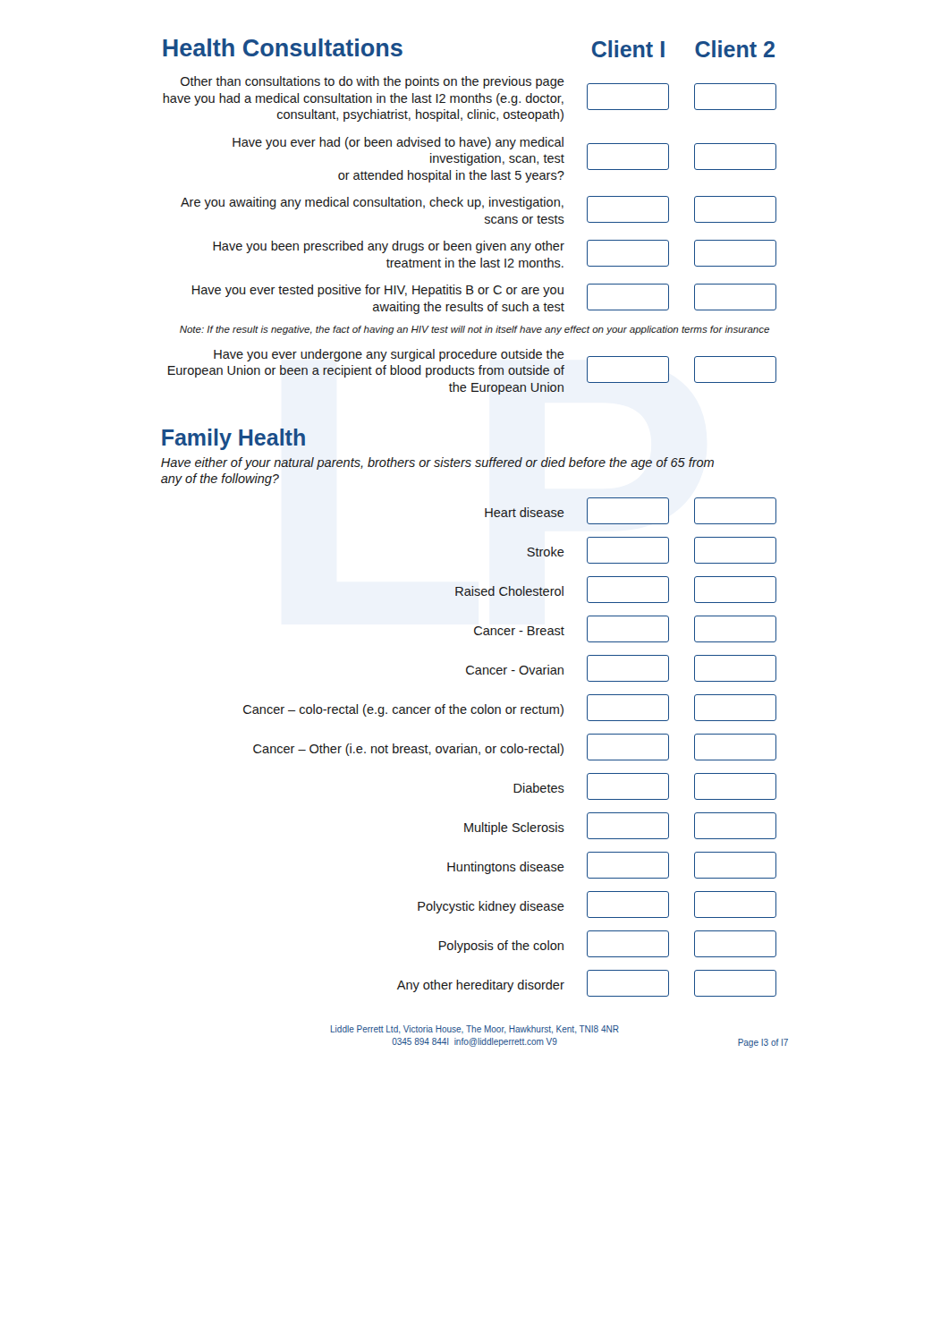LP
| Health Consultations | Client I | Client 2 |
| --- | --- | --- |
| Other than consultations to do with the points on the previous page have you had a medical consultation in the last I2 months (e.g. doctor, consultant, psychiatrist, hospital, clinic, osteopath) | | |
| Have you ever had (or been advised to have) any medical investigation, scan, test or attended hospital in the last 5 years? | | |
| Are you awaiting any medical consultation, check up, investigation, scans or tests | | |
| Have you been prescribed any drugs or been given any other treatment in the last I2 months. | | |
| Have you ever tested positive for HIV, Hepatitis B or C or are you awaiting the results of such a test | | |
| Note: If the result is negative, the fact of having an HIV test will not in itself have any effect on your application terms for insurance |
| Have you ever undergone any surgical procedure outside the European Union or been a recipient of blood products from outside of the European Union | | |
Family Health
Have either of your natural parents, brothers or sisters suffered or died before the age of 65 from any of the following?
| Heart disease | | |
| Stroke | | |
| Raised Cholesterol | | |
| Cancer - Breast | | |
| Cancer - Ovarian | | |
| Cancer – colo-rectal (e.g. cancer of the colon or rectum) | | |
| Cancer – Other (i.e. not breast, ovarian, or colo-rectal) | | |
| Diabetes | | |
| Multiple Sclerosis | | |
| Huntingtons disease | | |
| Polycystic kidney disease | | |
| Polyposis of the colon | | |
| Any other hereditary disorder | | |
Liddle Perrett Ltd, Victoria House, The Moor, Hawkhurst, Kent, TNI8 4NR
0345 894 844I info@liddleperrett.com V9
Page I3 of I7